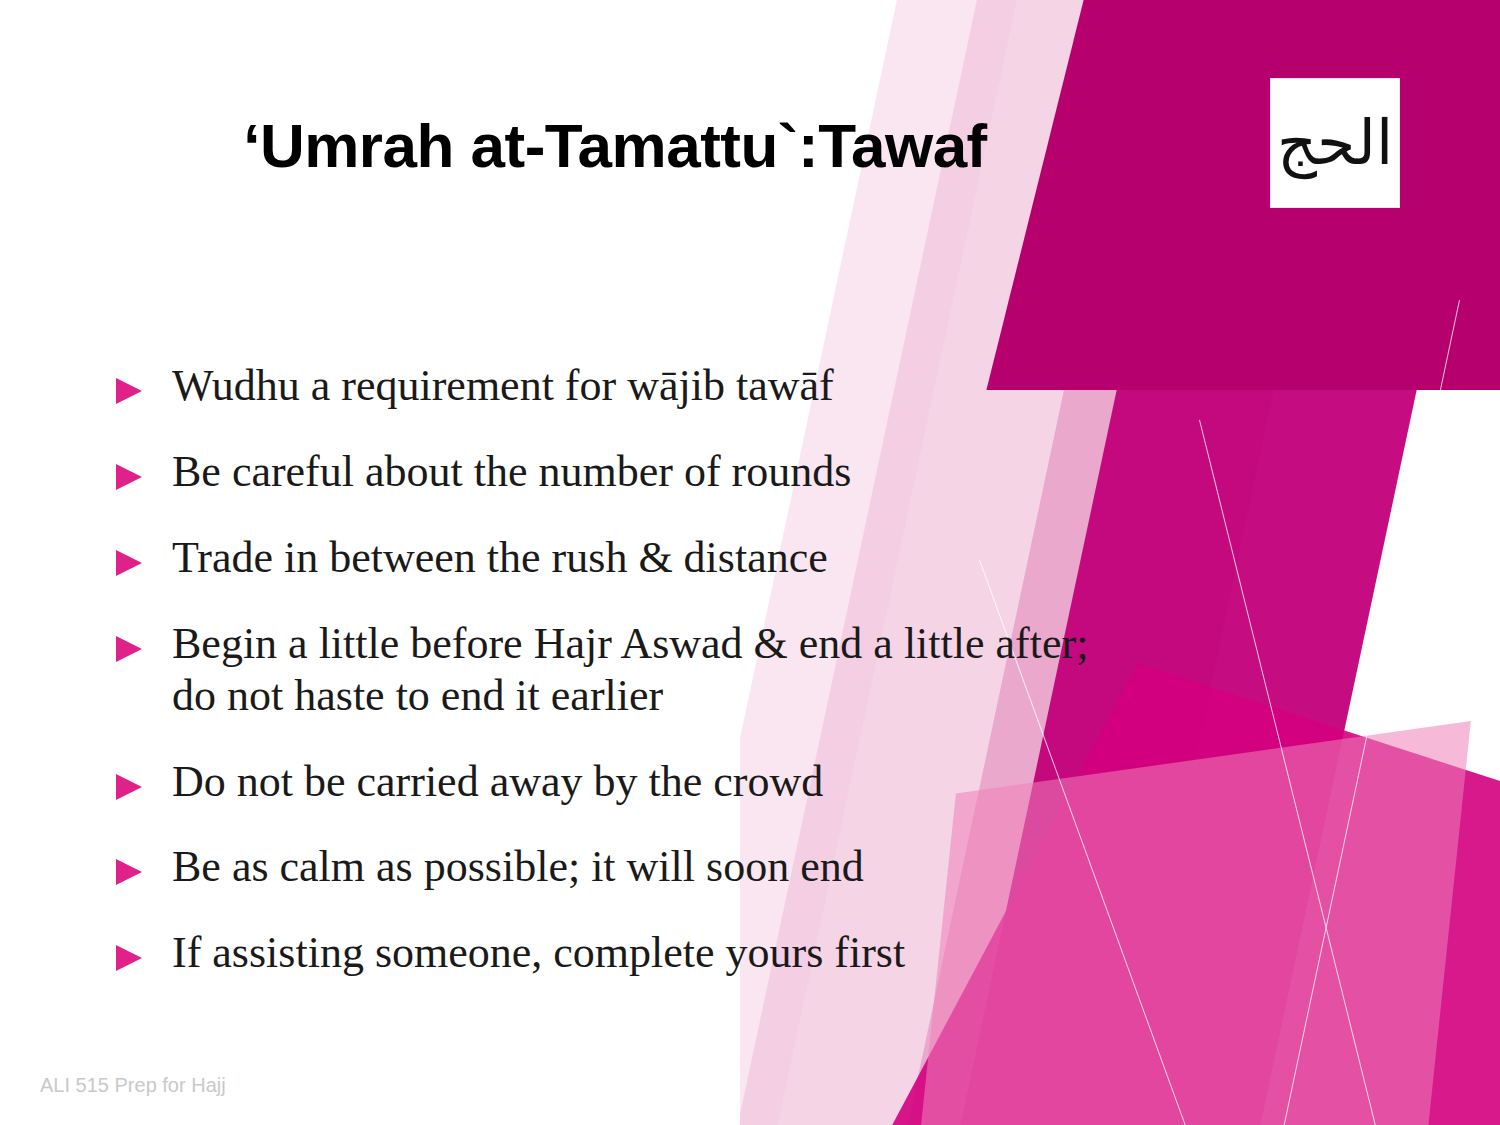الحج
‘Umrah at-Tamattu`:Tawaf
Wudhu a requirement for wājib tawāf
Be careful about the number of rounds
Trade in between the rush & distance
Begin a little before Hajr Aswad & end a little after; do not haste to end it earlier
Do not be carried away by the crowd
Be as calm as possible; it will soon end
If assisting someone, complete yours first
ALI 515 Prep for Hajj